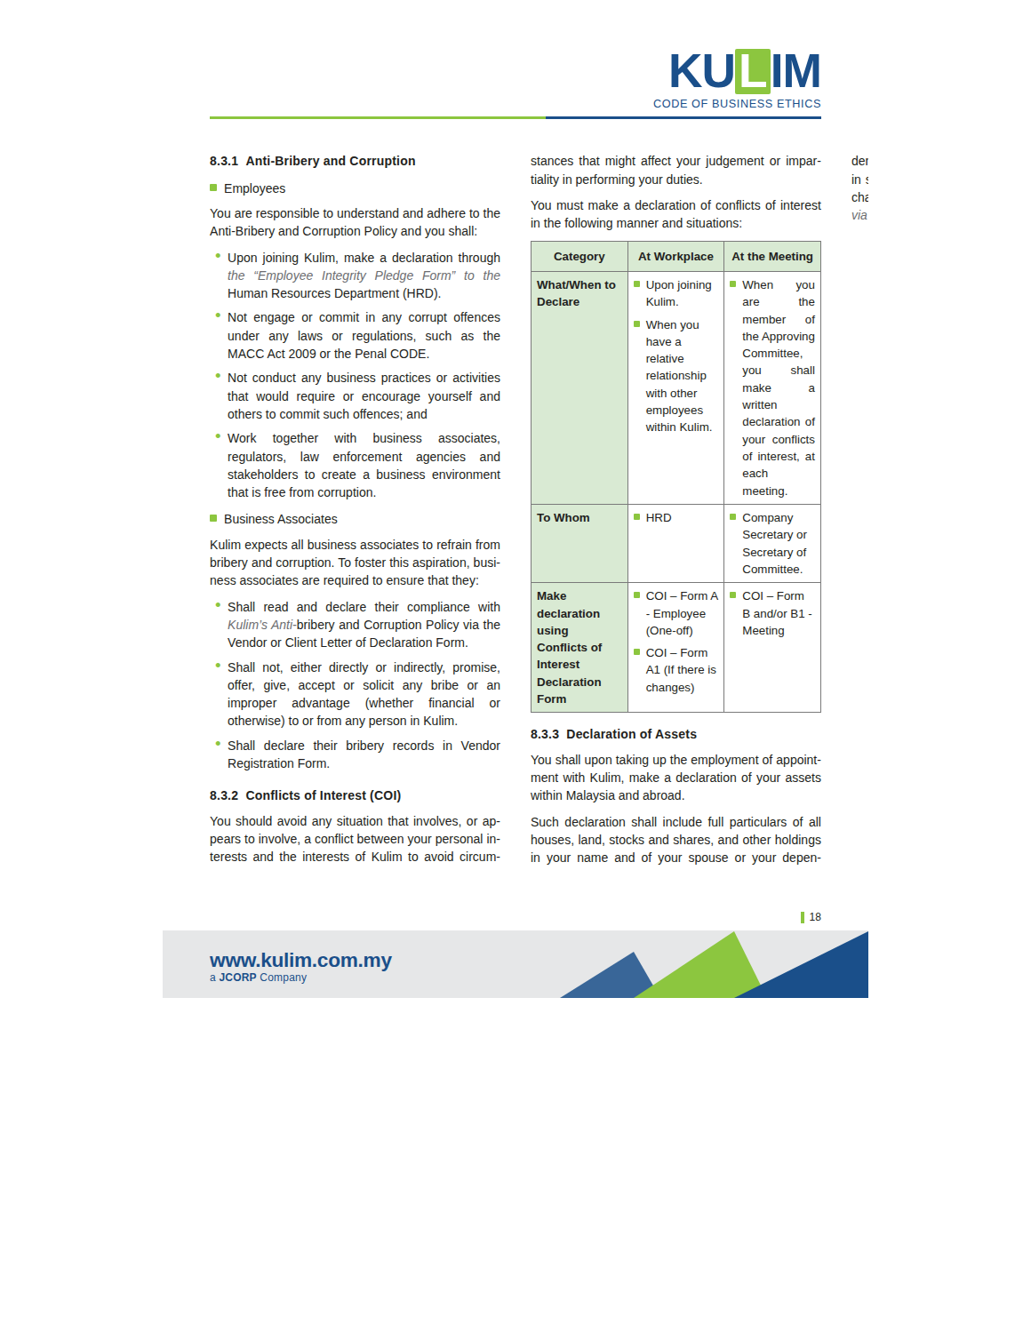KU LIM
CODE OF BUSINESS ETHICS
8.3.1 Anti-Bribery and Corruption
Employees
You are responsible to understand and adhere to the Anti-Bribery and Corruption Policy and you shall:
Upon joining Kulim, make a declaration through the “Employee Integrity Pledge Form” to the Human Resources Department (HRD).
Not engage or commit in any corrupt offences under any laws or regulations, such as the MACC Act 2009 or the Penal CODE.
Not conduct any business practices or activities that would require or encourage yourself and others to commit such offences; and
Work together with business associates, regulators, law enforcement agencies and stakeholders to create a business environment that is free from corruption.
Business Associates
Kulim expects all business associates to refrain from bribery and corruption. To foster this aspiration, business associates are required to ensure that they:
Shall read and declare their compliance with Kulim’s Anti-bribery and Corruption Policy via the Vendor or Client Letter of Declaration Form.
Shall not, either directly or indirectly, promise, offer, give, accept or solicit any bribe or an improper advantage (whether financial or otherwise) to or from any person in Kulim.
Shall declare their bribery records in Vendor Registration Form.
8.3.2 Conflicts of Interest (COI)
You should avoid any situation that involves, or appears to involve, a conflict between your personal interests and the interests of Kulim to avoid circumstances that might affect your judgement or impartiality in performing your duties.
You must make a declaration of conflicts of interest in the following manner and situations:
| Category | At Workplace | At the Meeting |
| --- | --- | --- |
| What/When to Declare | Upon joining Kulim. When you have a relative relationship with other employees within Kulim. | When you are the member of the Approving Committee, you shall make a written declaration of your conflicts of interest, at each meeting. |
| To Whom | HRD | Company Secretary or Secretary of Committee. |
| Make declaration using Conflicts of Interest Declaration Form | COI – Form A - Employee (One-off) COI – Form A1 (If there is changes) | COI – Form B and/or B1 - Meeting |
8.3.3 Declaration of Assets
You shall upon taking up the employment of appointment with Kulim, make a declaration of your assets within Malaysia and abroad.
Such declaration shall include full particulars of all houses, land, stocks and shares, and other holdings in your name and of your spouse or your dependents. Subsequently, you shall update any changes in such holdings once a year or when there are any changes within fourteen (14) days of such changes via “Assets Declaration Form”.
18
www.kulim.com.my
a JCORP Company